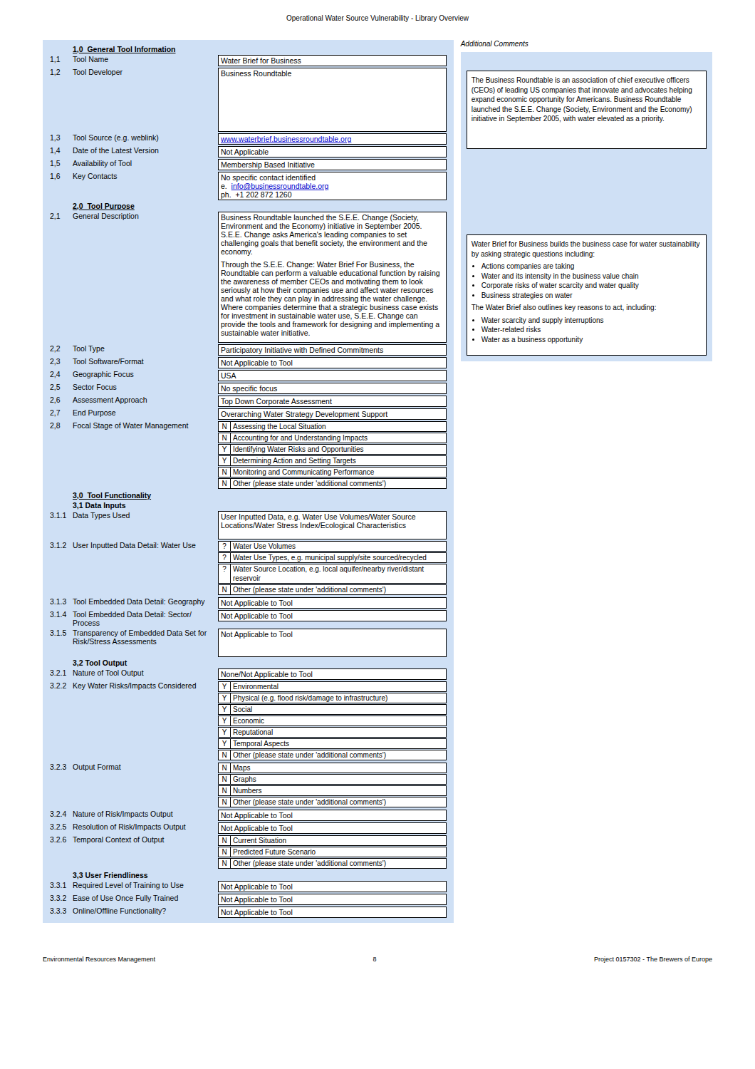Operational Water Source Vulnerability - Library Overview
| | 1,0 General Tool Information | |
| 1,1 | Tool Name | Water Brief for Business |
| 1,2 | Tool Developer | Business Roundtable |
| 1,3 | Tool Source (e.g. weblink) | www.waterbrief.businessroundtable.org |
| 1,4 | Date of the Latest Version | Not Applicable |
| 1,5 | Availability of Tool | Membership Based Initiative |
| 1,6 | Key Contacts | No specific contact identified e. info@businessroundtable.org ph. +1 202 872 1260 |
| | 2,0 Tool Purpose | |
| 2,1 | General Description | Business Roundtable launched the S.E.E. Change (Society, Environment and the Economy) initiative in September 2005. S.E.E. Change asks America's leading companies to set challenging goals that benefit society, the environment and the economy. Through the S.E.E. Change: Water Brief For Business, the Roundtable can perform a valuable educational function by raising the awareness of member CEOs and motivating them to look seriously at how their companies use and affect water resources and what role they can play in addressing the water challenge. Where companies determine that a strategic business case exists for investment in sustainable water use, S.E.E. Change can provide the tools and framework for designing and implementing a sustainable water initiative. |
| 2,2 | Tool Type | Participatory Initiative with Defined Commitments |
| 2,3 | Tool Software/Format | Not Applicable to Tool |
| 2,4 | Geographic Focus | USA |
| 2,5 | Sector Focus | No specific focus |
| 2,6 | Assessment Approach | Top Down Corporate Assessment |
| 2,7 | End Purpose | Overarching Water Strategy Development Support |
| 2,8 | Focal Stage of Water Management | N Assessing the Local Situation N Accounting for and Understanding Impacts Y Identifying Water Risks and Opportunities Y Determining Action and Setting Targets N Monitoring and Communicating Performance N Other (please state under 'additional comments') |
| | 3,0 Tool Functionality | |
| | 3,1 Data Inputs | |
| 3.1.1 | Data Types Used | User Inputted Data, e.g. Water Use Volumes/Water Source Locations/Water Stress Index/Ecological Characteristics |
| 3.1.2 | User Inputted Data Detail: Water Use | ? Water Use Volumes ? Water Use Types, e.g. municipal supply/site sourced/recycled ? Water Source Location, e.g. local aquifer/nearby river/distant reservoir N Other (please state under 'additional comments') |
| 3.1.3 | Tool Embedded Data Detail: Geography | Not Applicable to Tool |
| 3.1.4 | Tool Embedded Data Detail: Sector/ Process | Not Applicable to Tool |
| 3.1.5 | Transparency of Embedded Data Set for Risk/Stress Assessments | Not Applicable to Tool |
| | 3,2 Tool Output | |
| 3.2.1 | Nature of Tool Output | None/Not Applicable to Tool |
| 3.2.2 | Key Water Risks/Impacts Considered | Y Environmental Y Physical (e.g. flood risk/damage to infrastructure) Y Social Y Economic Y Reputational Y Temporal Aspects N Other (please state under 'additional comments') |
| 3.2.3 | Output Format | N Maps N Graphs N Numbers N Other (please state under 'additional comments') |
| 3.2.4 | Nature of Risk/Impacts Output | Not Applicable to Tool |
| 3.2.5 | Resolution of Risk/Impacts Output | Not Applicable to Tool |
| 3.2.6 | Temporal Context of Output | N Current Situation N Predicted Future Scenario N Other (please state under 'additional comments') |
| | 3,3 User Friendliness | |
| 3.3.1 | Required Level of Training to Use | Not Applicable to Tool |
| 3.3.2 | Ease of Use Once Fully Trained | Not Applicable to Tool |
| 3.3.3 | Online/Offline Functionality? | Not Applicable to Tool |
Additional Comments
The Business Roundtable is an association of chief executive officers (CEOs) of leading US companies that innovate and advocates helping expand economic opportunity for Americans. Business Roundtable launched the S.E.E. Change (Society, Environment and the Economy) initiative in September 2005, with water elevated as a priority.
Water Brief for Business builds the business case for water sustainability by asking strategic questions including:
Actions companies are taking
Water and its intensity in the business value chain
Corporate risks of water scarcity and water quality
Business strategies on water
The Water Brief also outlines key reasons to act, including:
Water scarcity and supply interruptions
Water-related risks
Water as a business opportunity
Environmental Resources Management
8
Project 0157302 - The Brewers of Europe